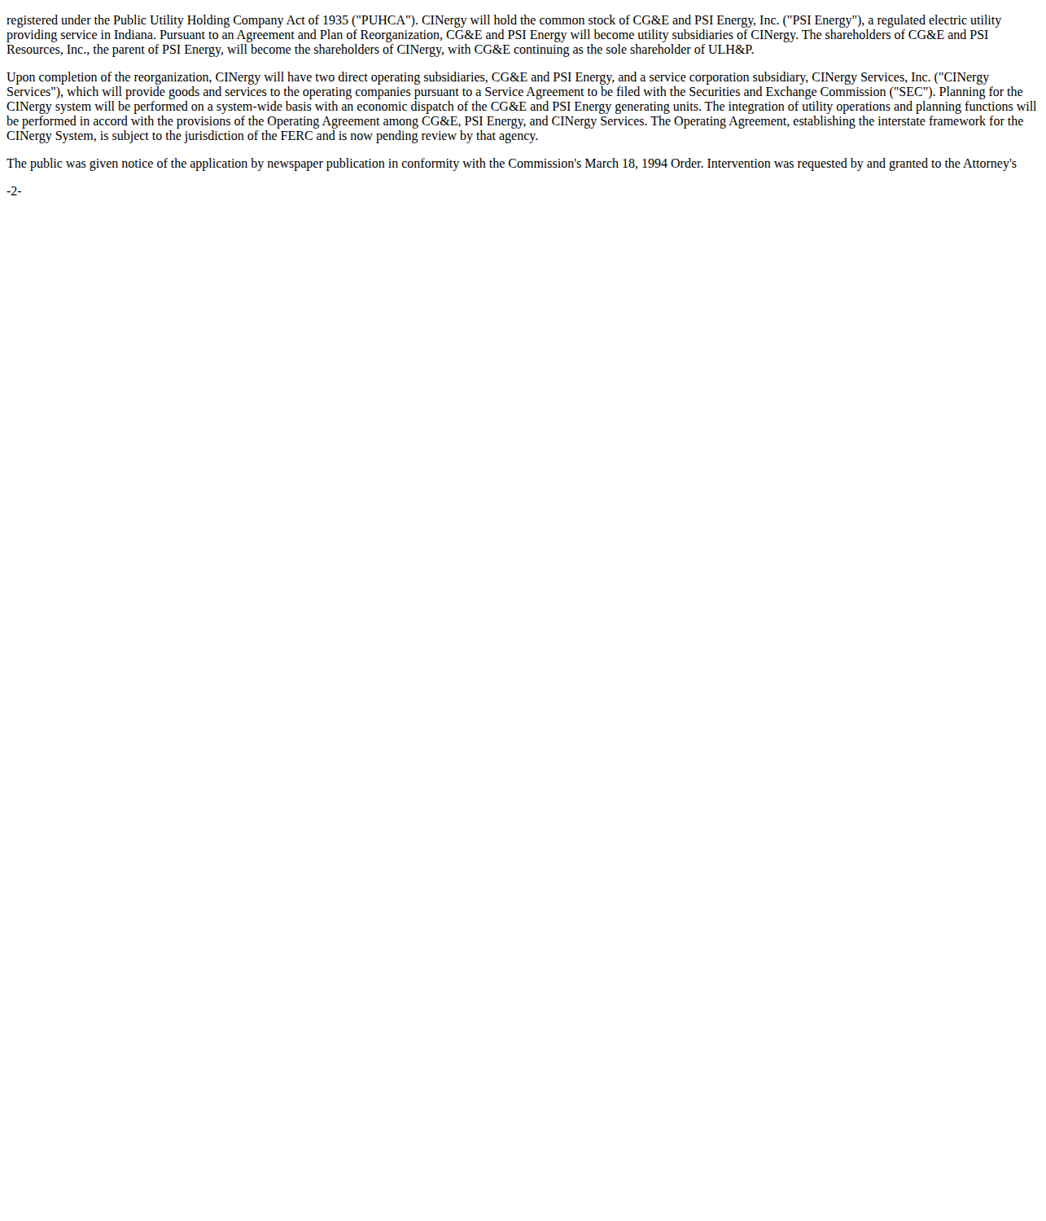registered under the Public Utility Holding Company Act of 1935 ("PUHCA"). CINergy will hold the common stock of CG&E and PSI Energy, Inc. ("PSI Energy"), a regulated electric utility providing service in Indiana. Pursuant to an Agreement and Plan of Reorganization, CG&E and PSI Energy will become utility subsidiaries of CINergy. The shareholders of CG&E and PSI Resources, Inc., the parent of PSI Energy, will become the shareholders of CINergy, with CG&E continuing as the sole shareholder of ULH&P.
Upon completion of the reorganization, CINergy will have two direct operating subsidiaries, CG&E and PSI Energy, and a service corporation subsidiary, CINergy Services, Inc. ("CINergy Services"), which will provide goods and services to the operating companies pursuant to a Service Agreement to be filed with the Securities and Exchange Commission ("SEC"). Planning for the CINergy system will be performed on a system-wide basis with an economic dispatch of the CG&E and PSI Energy generating units. The integration of utility operations and planning functions will be performed in accord with the provisions of the Operating Agreement among CG&E, PSI Energy, and CINergy Services. The Operating Agreement, establishing the interstate framework for the CINergy System, is subject to the jurisdiction of the FERC and is now pending review by that agency.
The public was given notice of the application by newspaper publication in conformity with the Commission's March 18, 1994 Order. Intervention was requested by and granted to the Attorney's
-2-